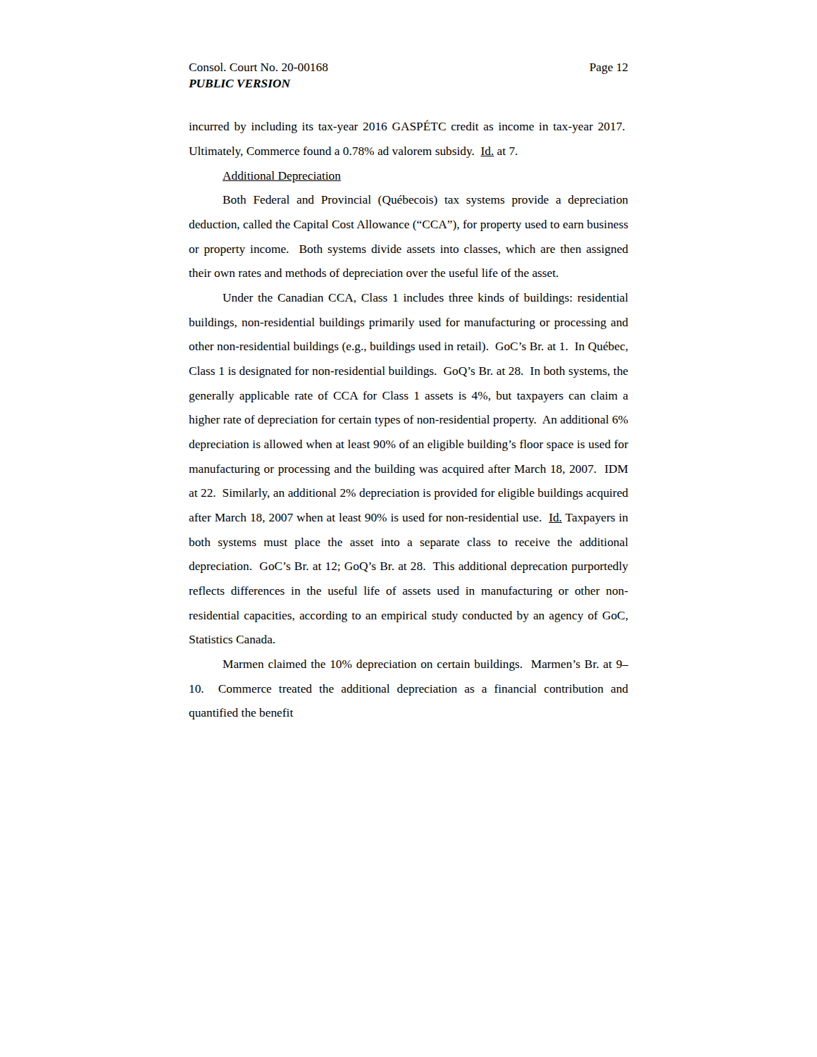Consol. Court No. 20-00168
Page 12
PUBLIC VERSION
incurred by including its tax-year 2016 GASPÉTC credit as income in tax-year 2017. Ultimately, Commerce found a 0.78% ad valorem subsidy. Id. at 7.
Additional Depreciation
Both Federal and Provincial (Québecois) tax systems provide a depreciation deduction, called the Capital Cost Allowance (“CCA”), for property used to earn business or property income. Both systems divide assets into classes, which are then assigned their own rates and methods of depreciation over the useful life of the asset.
Under the Canadian CCA, Class 1 includes three kinds of buildings: residential buildings, non-residential buildings primarily used for manufacturing or processing and other non-residential buildings (e.g., buildings used in retail). GoC’s Br. at 1. In Québec, Class 1 is designated for non-residential buildings. GoQ’s Br. at 28. In both systems, the generally applicable rate of CCA for Class 1 assets is 4%, but taxpayers can claim a higher rate of depreciation for certain types of non-residential property. An additional 6% depreciation is allowed when at least 90% of an eligible building’s floor space is used for manufacturing or processing and the building was acquired after March 18, 2007. IDM at 22. Similarly, an additional 2% depreciation is provided for eligible buildings acquired after March 18, 2007 when at least 90% is used for non-residential use. Id. Taxpayers in both systems must place the asset into a separate class to receive the additional depreciation. GoC’s Br. at 12; GoQ’s Br. at 28. This additional deprecation purportedly reflects differences in the useful life of assets used in manufacturing or other non-residential capacities, according to an empirical study conducted by an agency of GoC, Statistics Canada.
Marmen claimed the 10% depreciation on certain buildings. Marmen’s Br. at 9–10. Commerce treated the additional depreciation as a financial contribution and quantified the benefit